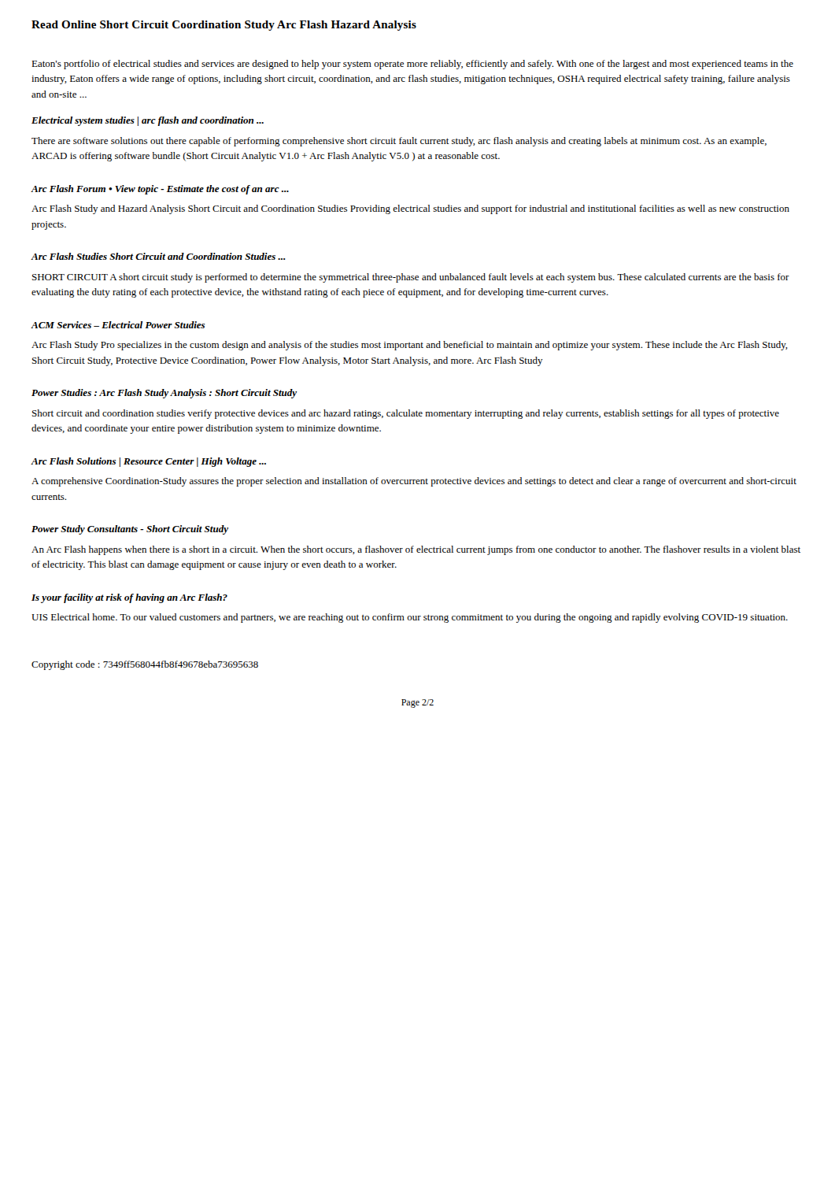Read Online Short Circuit Coordination Study Arc Flash Hazard Analysis
Eaton's portfolio of electrical studies and services are designed to help your system operate more reliably, efficiently and safely. With one of the largest and most experienced teams in the industry, Eaton offers a wide range of options, including short circuit, coordination, and arc flash studies, mitigation techniques, OSHA required electrical safety training, failure analysis and on-site ...
Electrical system studies | arc flash and coordination ...
There are software solutions out there capable of performing comprehensive short circuit fault current study, arc flash analysis and creating labels at minimum cost. As an example, ARCAD is offering software bundle (Short Circuit Analytic V1.0 + Arc Flash Analytic V5.0 ) at a reasonable cost.
Arc Flash Forum • View topic - Estimate the cost of an arc ...
Arc Flash Study and Hazard Analysis Short Circuit and Coordination Studies Providing electrical studies and support for industrial and institutional facilities as well as new construction projects.
Arc Flash Studies Short Circuit and Coordination Studies ...
SHORT CIRCUIT A short circuit study is performed to determine the symmetrical three-phase and unbalanced fault levels at each system bus. These calculated currents are the basis for evaluating the duty rating of each protective device, the withstand rating of each piece of equipment, and for developing time-current curves.
ACM Services – Electrical Power Studies
Arc Flash Study Pro specializes in the custom design and analysis of the studies most important and beneficial to maintain and optimize your system. These include the Arc Flash Study, Short Circuit Study, Protective Device Coordination, Power Flow Analysis, Motor Start Analysis, and more. Arc Flash Study
Power Studies : Arc Flash Study Analysis : Short Circuit Study
Short circuit and coordination studies verify protective devices and arc hazard ratings, calculate momentary interrupting and relay currents, establish settings for all types of protective devices, and coordinate your entire power distribution system to minimize downtime.
Arc Flash Solutions | Resource Center | High Voltage ...
A comprehensive Coordination-Study assures the proper selection and installation of overcurrent protective devices and settings to detect and clear a range of overcurrent and short-circuit currents.
Power Study Consultants - Short Circuit Study
An Arc Flash happens when there is a short in a circuit. When the short occurs, a flashover of electrical current jumps from one conductor to another. The flashover results in a violent blast of electricity. This blast can damage equipment or cause injury or even death to a worker.
Is your facility at risk of having an Arc Flash?
UIS Electrical home. To our valued customers and partners, we are reaching out to confirm our strong commitment to you during the ongoing and rapidly evolving COVID-19 situation.
Copyright code : 7349ff568044fb8f49678eba73695638
Page 2/2